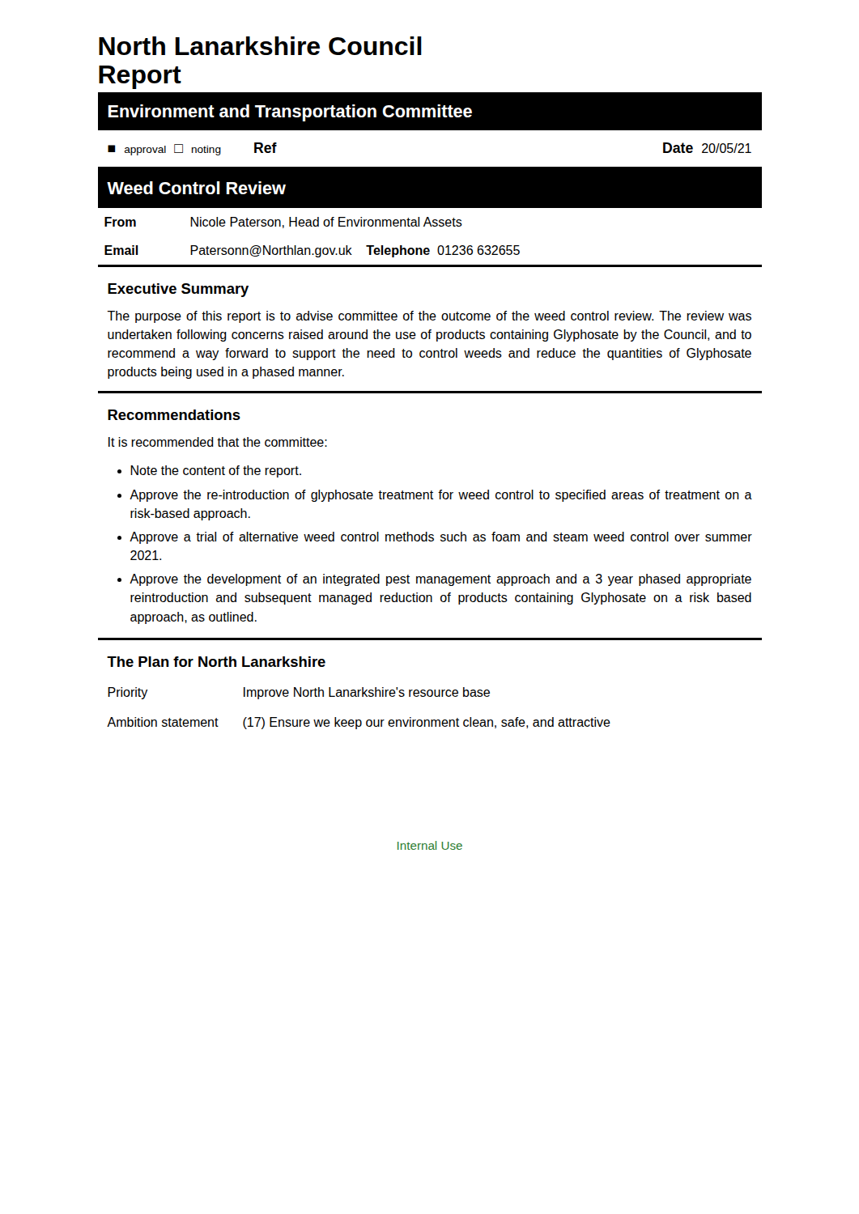North Lanarkshire Council
Report
Environment and Transportation Committee
■approval □noting Ref Date 20/05/21
Weed Control Review
| From | Nicole Paterson, Head of Environmental Assets |
| Email | Patersonn@Northlan.gov.uk Telephone 01236 632655 |
Executive Summary
The purpose of this report is to advise committee of the outcome of the weed control review. The review was undertaken following concerns raised around the use of products containing Glyphosate by the Council, and to recommend a way forward to support the need to control weeds and reduce the quantities of Glyphosate products being used in a phased manner.
Recommendations
It is recommended that the committee:
Note the content of the report.
Approve the re-introduction of glyphosate treatment for weed control to specified areas of treatment on a risk-based approach.
Approve a trial of alternative weed control methods such as foam and steam weed control over summer 2021.
Approve the development of an integrated pest management approach and a 3 year phased appropriate reintroduction and subsequent managed reduction of products containing Glyphosate on a risk based approach, as outlined.
The Plan for North Lanarkshire
| Priority | Improve North Lanarkshire's resource base |
| Ambition statement | (17) Ensure we keep our environment clean, safe, and attractive |
Internal Use